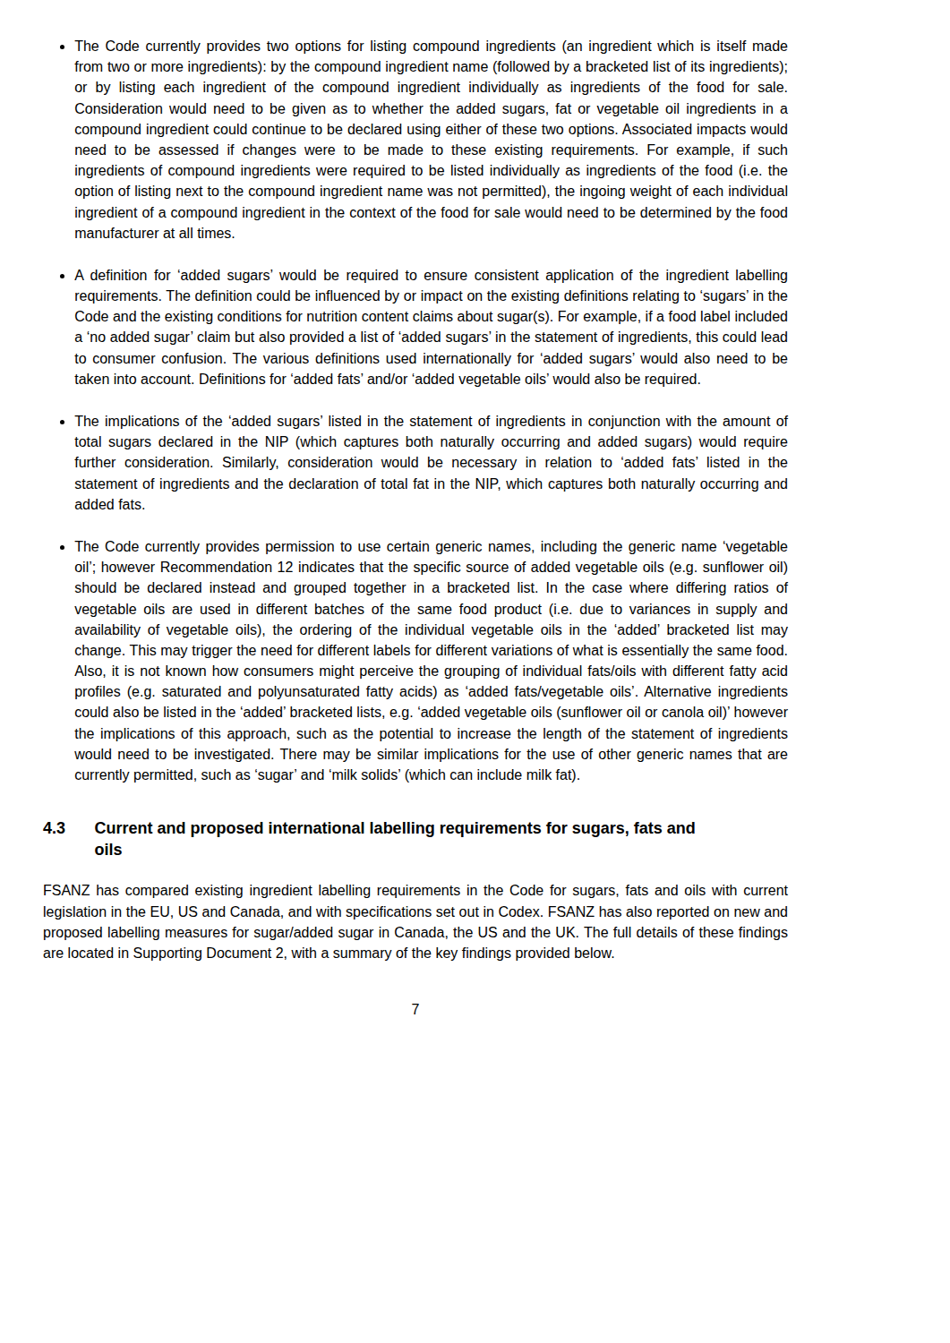The Code currently provides two options for listing compound ingredients (an ingredient which is itself made from two or more ingredients): by the compound ingredient name (followed by a bracketed list of its ingredients); or by listing each ingredient of the compound ingredient individually as ingredients of the food for sale. Consideration would need to be given as to whether the added sugars, fat or vegetable oil ingredients in a compound ingredient could continue to be declared using either of these two options. Associated impacts would need to be assessed if changes were to be made to these existing requirements. For example, if such ingredients of compound ingredients were required to be listed individually as ingredients of the food (i.e. the option of listing next to the compound ingredient name was not permitted), the ingoing weight of each individual ingredient of a compound ingredient in the context of the food for sale would need to be determined by the food manufacturer at all times.
A definition for ‘added sugars’ would be required to ensure consistent application of the ingredient labelling requirements. The definition could be influenced by or impact on the existing definitions relating to ‘sugars’ in the Code and the existing conditions for nutrition content claims about sugar(s). For example, if a food label included a ‘no added sugar’ claim but also provided a list of ‘added sugars’ in the statement of ingredients, this could lead to consumer confusion. The various definitions used internationally for ‘added sugars’ would also need to be taken into account. Definitions for ‘added fats’ and/or ‘added vegetable oils’ would also be required.
The implications of the ‘added sugars’ listed in the statement of ingredients in conjunction with the amount of total sugars declared in the NIP (which captures both naturally occurring and added sugars) would require further consideration. Similarly, consideration would be necessary in relation to ‘added fats’ listed in the statement of ingredients and the declaration of total fat in the NIP, which captures both naturally occurring and added fats.
The Code currently provides permission to use certain generic names, including the generic name ‘vegetable oil’; however Recommendation 12 indicates that the specific source of added vegetable oils (e.g. sunflower oil) should be declared instead and grouped together in a bracketed list. In the case where differing ratios of vegetable oils are used in different batches of the same food product (i.e. due to variances in supply and availability of vegetable oils), the ordering of the individual vegetable oils in the ‘added’ bracketed list may change. This may trigger the need for different labels for different variations of what is essentially the same food. Also, it is not known how consumers might perceive the grouping of individual fats/oils with different fatty acid profiles (e.g. saturated and polyunsaturated fatty acids) as ‘added fats/vegetable oils’. Alternative ingredients could also be listed in the ‘added’ bracketed lists, e.g. ‘added vegetable oils (sunflower oil or canola oil)’ however the implications of this approach, such as the potential to increase the length of the statement of ingredients would need to be investigated. There may be similar implications for the use of other generic names that are currently permitted, such as ‘sugar’ and ‘milk solids’ (which can include milk fat).
4.3 Current and proposed international labelling requirements for sugars, fats and oils
FSANZ has compared existing ingredient labelling requirements in the Code for sugars, fats and oils with current legislation in the EU, US and Canada, and with specifications set out in Codex. FSANZ has also reported on new and proposed labelling measures for sugar/added sugar in Canada, the US and the UK. The full details of these findings are located in Supporting Document 2, with a summary of the key findings provided below.
7